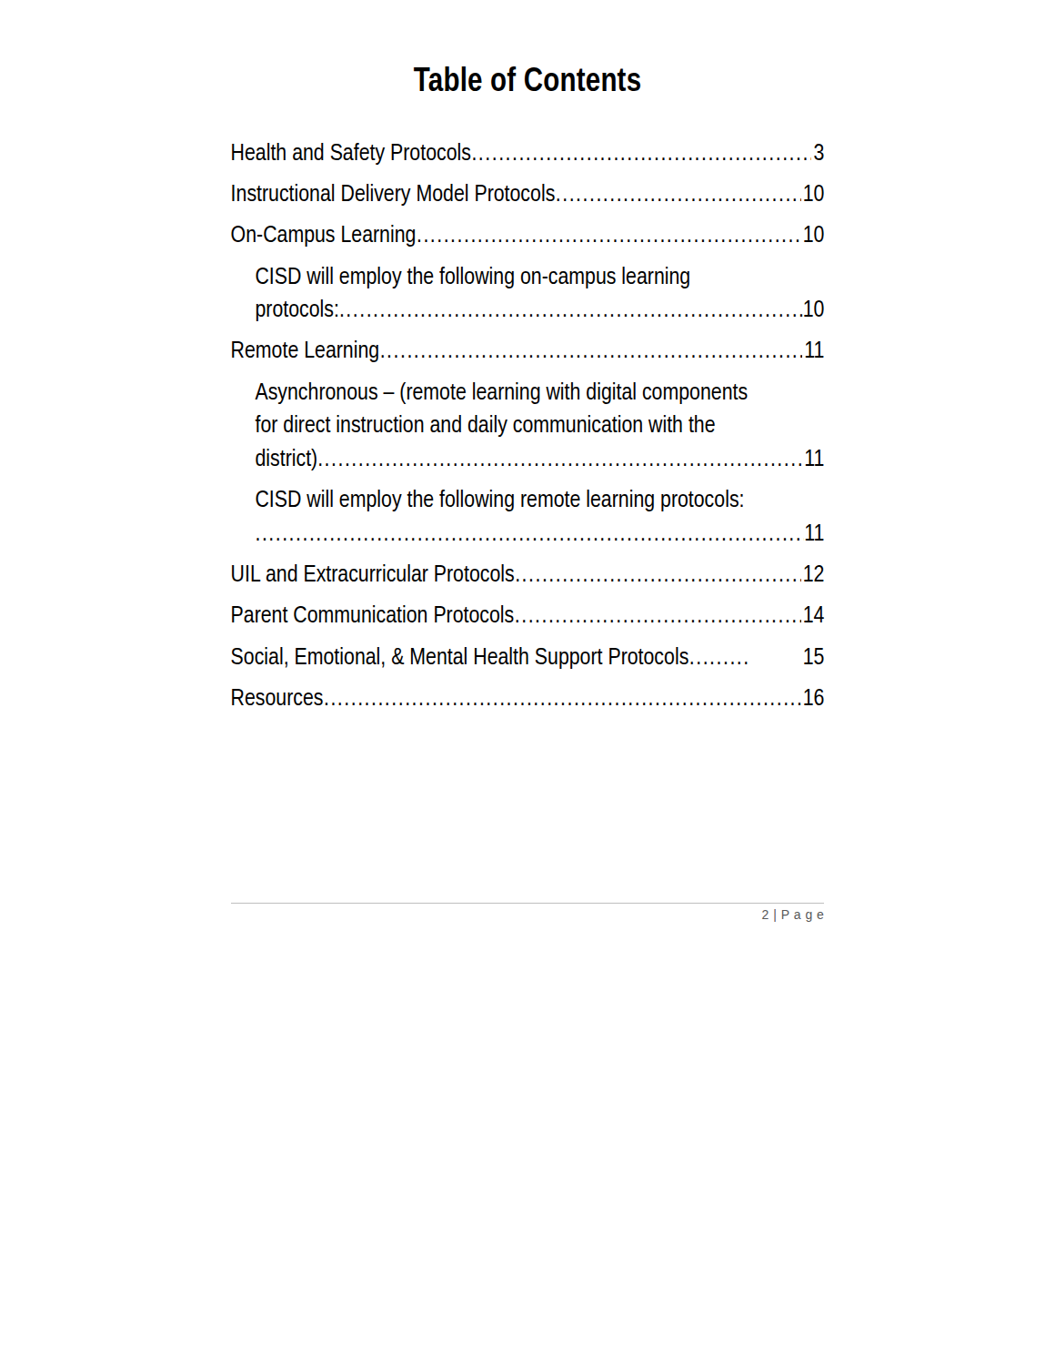Table of Contents
Health and Safety Protocols ........................................................... 3
Instructional Delivery Model Protocols ....................................... 10
On-Campus Learning .......................................................... 10
CISD will employ the following on-campus learning protocols: ................................................................................. 10
Remote Learning ................................................................ 11
Asynchronous – (remote learning with digital components for direct instruction and daily communication with the district) ..................................................................................... 11
CISD will employ the following remote learning protocols: ................................................................................................. 11
UIL and Extracurricular Protocols ............................................. 12
Parent Communication Protocols ............................................... 14
Social, Emotional, & Mental Health Support Protocols ......... 15
Resources ......................................................................... 16
2 | P a g e